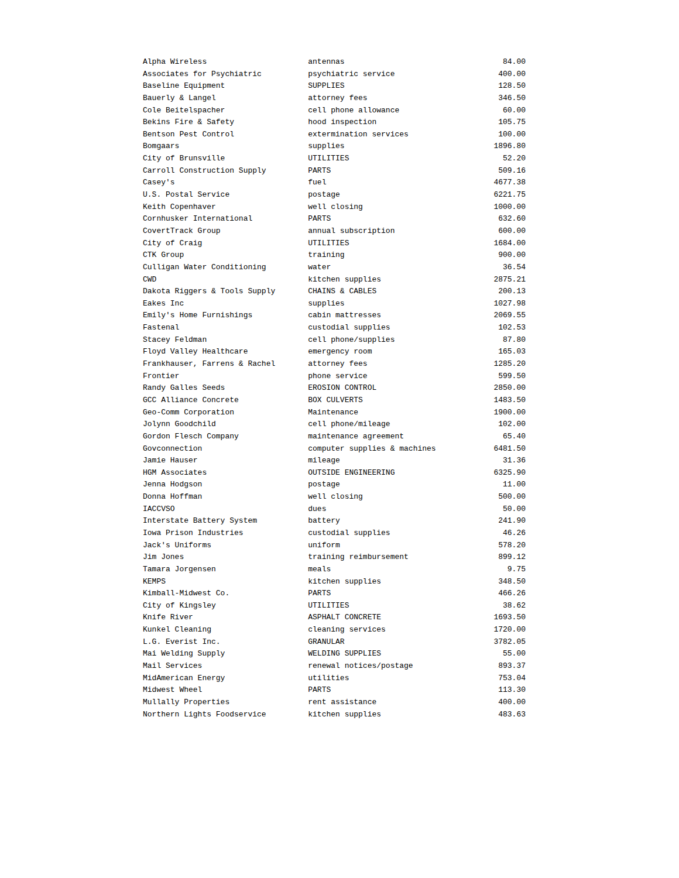| Alpha Wireless | antennas | 84.00 |
| Associates for Psychiatric | psychiatric service | 400.00 |
| Baseline Equipment | SUPPLIES | 128.50 |
| Bauerly & Langel | attorney fees | 346.50 |
| Cole Beitelspacher | cell phone allowance | 60.00 |
| Bekins Fire & Safety | hood inspection | 105.75 |
| Bentson Pest Control | extermination services | 100.00 |
| Bomgaars | supplies | 1896.80 |
| City of Brunsville | UTILITIES | 52.20 |
| Carroll Construction Supply | PARTS | 509.16 |
| Casey's | fuel | 4677.38 |
| U.S. Postal Service | postage | 6221.75 |
| Keith Copenhaver | well closing | 1000.00 |
| Cornhusker International | PARTS | 632.60 |
| CovertTrack Group | annual subscription | 600.00 |
| City of Craig | UTILITIES | 1684.00 |
| CTK Group | training | 900.00 |
| Culligan Water Conditioning | water | 36.54 |
| CWD | kitchen supplies | 2875.21 |
| Dakota Riggers & Tools Supply | CHAINS & CABLES | 200.13 |
| Eakes Inc | supplies | 1027.98 |
| Emily's Home Furnishings | cabin mattresses | 2069.55 |
| Fastenal | custodial supplies | 102.53 |
| Stacey Feldman | cell phone/supplies | 87.80 |
| Floyd Valley Healthcare | emergency room | 165.03 |
| Frankhauser, Farrens & Rachel | attorney fees | 1285.20 |
| Frontier | phone service | 599.50 |
| Randy Galles Seeds | EROSION CONTROL | 2850.00 |
| GCC Alliance Concrete | BOX CULVERTS | 1483.50 |
| Geo-Comm Corporation | Maintenance | 1900.00 |
| Jolynn Goodchild | cell phone/mileage | 102.00 |
| Gordon Flesch Company | maintenance agreement | 65.40 |
| Govconnection | computer supplies & machines | 6481.50 |
| Jamie Hauser | mileage | 31.36 |
| HGM Associates | OUTSIDE ENGINEERING | 6325.90 |
| Jenna Hodgson | postage | 11.00 |
| Donna Hoffman | well closing | 500.00 |
| IACCVSO | dues | 50.00 |
| Interstate Battery System | battery | 241.90 |
| Iowa Prison Industries | custodial supplies | 46.26 |
| Jack's Uniforms | uniform | 578.20 |
| Jim Jones | training reimbursement | 899.12 |
| Tamara Jorgensen | meals | 9.75 |
| KEMPS | kitchen supplies | 348.50 |
| Kimball-Midwest Co. | PARTS | 466.26 |
| City of Kingsley | UTILITIES | 38.62 |
| Knife River | ASPHALT CONCRETE | 1693.50 |
| Kunkel Cleaning | cleaning services | 1720.00 |
| L.G. Everist Inc. | GRANULAR | 3782.05 |
| Mai Welding Supply | WELDING SUPPLIES | 55.00 |
| Mail Services | renewal notices/postage | 893.37 |
| MidAmerican Energy | utilities | 753.04 |
| Midwest Wheel | PARTS | 113.30 |
| Mullally Properties | rent assistance | 400.00 |
| Northern Lights Foodservice | kitchen supplies | 483.63 |